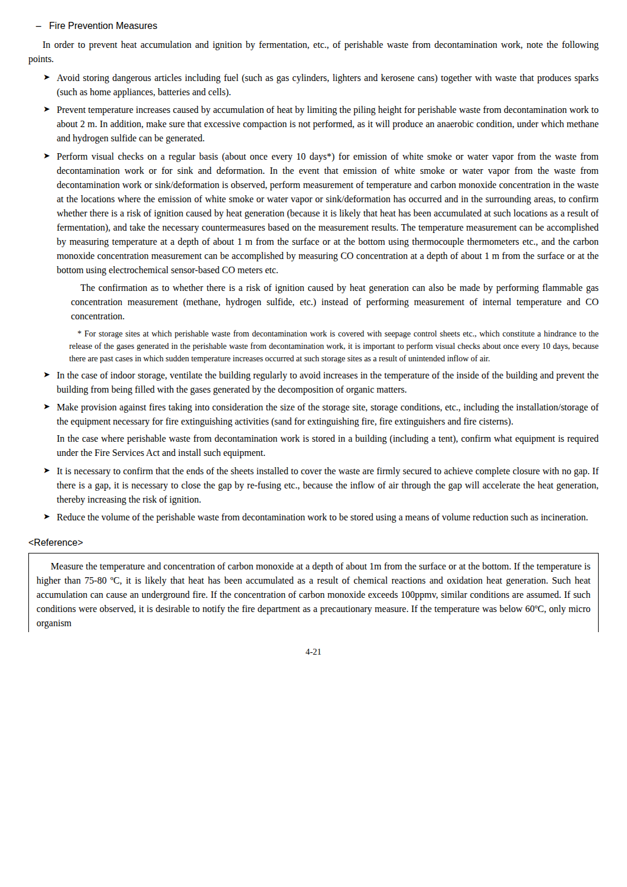– Fire Prevention Measures
In order to prevent heat accumulation and ignition by fermentation, etc., of perishable waste from decontamination work, note the following points.
Avoid storing dangerous articles including fuel (such as gas cylinders, lighters and kerosene cans) together with waste that produces sparks (such as home appliances, batteries and cells).
Prevent temperature increases caused by accumulation of heat by limiting the piling height for perishable waste from decontamination work to about 2 m. In addition, make sure that excessive compaction is not performed, as it will produce an anaerobic condition, under which methane and hydrogen sulfide can be generated.
Perform visual checks on a regular basis (about once every 10 days*) for emission of white smoke or water vapor from the waste from decontamination work or for sink and deformation. In the event that emission of white smoke or water vapor from the waste from decontamination work or sink/deformation is observed, perform measurement of temperature and carbon monoxide concentration in the waste at the locations where the emission of white smoke or water vapor or sink/deformation has occurred and in the surrounding areas, to confirm whether there is a risk of ignition caused by heat generation (because it is likely that heat has been accumulated at such locations as a result of fermentation), and take the necessary countermeasures based on the measurement results. The temperature measurement can be accomplished by measuring temperature at a depth of about 1 m from the surface or at the bottom using thermocouple thermometers etc., and the carbon monoxide concentration measurement can be accomplished by measuring CO concentration at a depth of about 1 m from the surface or at the bottom using electrochemical sensor-based CO meters etc.
The confirmation as to whether there is a risk of ignition caused by heat generation can also be made by performing flammable gas concentration measurement (methane, hydrogen sulfide, etc.) instead of performing measurement of internal temperature and CO concentration.
* For storage sites at which perishable waste from decontamination work is covered with seepage control sheets etc., which constitute a hindrance to the release of the gases generated in the perishable waste from decontamination work, it is important to perform visual checks about once every 10 days, because there are past cases in which sudden temperature increases occurred at such storage sites as a result of unintended inflow of air.
In the case of indoor storage, ventilate the building regularly to avoid increases in the temperature of the inside of the building and prevent the building from being filled with the gases generated by the decomposition of organic matters.
Make provision against fires taking into consideration the size of the storage site, storage conditions, etc., including the installation/storage of the equipment necessary for fire extinguishing activities (sand for extinguishing fire, fire extinguishers and fire cisterns).
In the case where perishable waste from decontamination work is stored in a building (including a tent), confirm what equipment is required under the Fire Services Act and install such equipment.
It is necessary to confirm that the ends of the sheets installed to cover the waste are firmly secured to achieve complete closure with no gap. If there is a gap, it is necessary to close the gap by re-fusing etc., because the inflow of air through the gap will accelerate the heat generation, thereby increasing the risk of ignition.
Reduce the volume of the perishable waste from decontamination work to be stored using a means of volume reduction such as incineration.
<Reference>
Measure the temperature and concentration of carbon monoxide at a depth of about 1m from the surface or at the bottom. If the temperature is higher than 75-80 ºC, it is likely that heat has been accumulated as a result of chemical reactions and oxidation heat generation. Such heat accumulation can cause an underground fire. If the concentration of carbon monoxide exceeds 100ppmv, similar conditions are assumed. If such conditions were observed, it is desirable to notify the fire department as a precautionary measure. If the temperature was below 60ºC, only micro organism
4-21